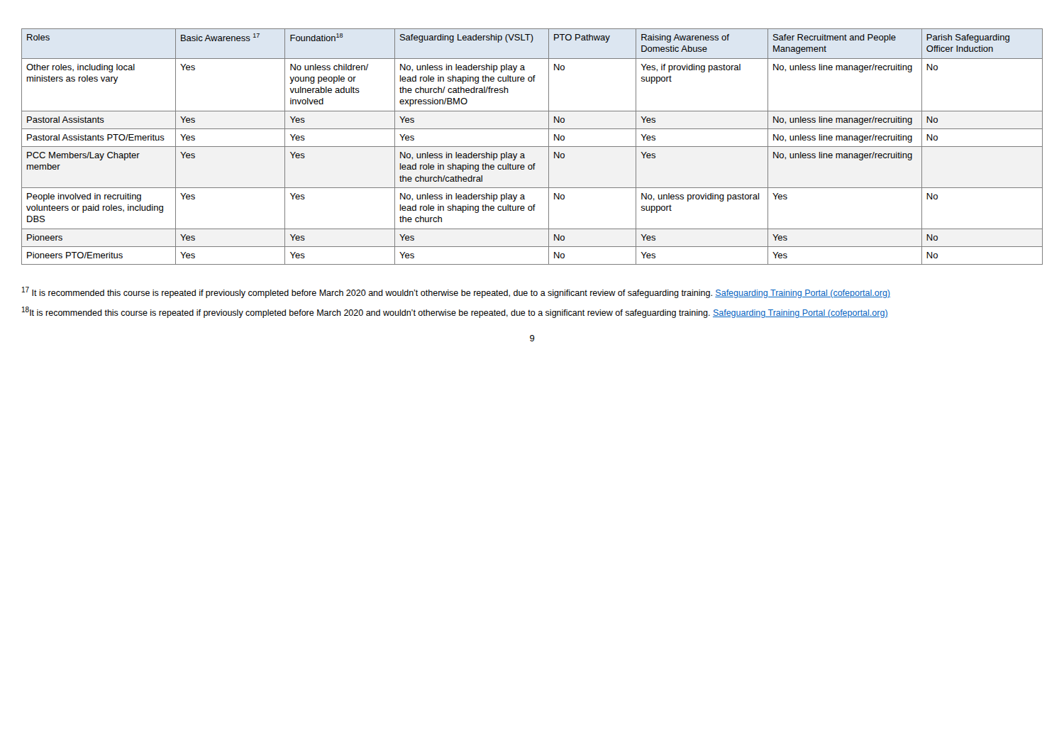| Roles | Basic Awareness 17 | Foundation 18 | Safeguarding Leadership (VSLT) | PTO Pathway | Raising Awareness of Domestic Abuse | Safer Recruitment and People Management | Parish Safeguarding Officer Induction |
| --- | --- | --- | --- | --- | --- | --- | --- |
| Other roles, including local ministers as roles vary | Yes | No unless children/ young people or vulnerable adults involved | No, unless in leadership play a lead role in shaping the culture of the church/ cathedral/fresh expression/BMO | No | Yes, if providing pastoral support | No, unless line manager/recruiting | No |
| Pastoral Assistants | Yes | Yes | Yes | No | Yes | No, unless line manager/recruiting | No |
| Pastoral Assistants PTO/Emeritus | Yes | Yes | Yes | No | Yes | No, unless line manager/recruiting | No |
| PCC Members/Lay Chapter member | Yes | Yes | No, unless in leadership play a lead role in shaping the culture of the church/cathedral | No | Yes | No, unless line manager/recruiting | |
| People involved in recruiting volunteers or paid roles, including DBS | Yes | Yes | No, unless in leadership play a lead role in shaping the culture of the church | No | No, unless providing pastoral support | Yes | No |
| Pioneers | Yes | Yes | Yes | No | Yes | Yes | No |
| Pioneers PTO/Emeritus | Yes | Yes | Yes | No | Yes | Yes | No |
17 It is recommended this course is repeated if previously completed before March 2020 and wouldn’t otherwise be repeated, due to a significant review of safeguarding training. Safeguarding Training Portal (cofeportal.org)
18It is recommended this course is repeated if previously completed before March 2020 and wouldn’t otherwise be repeated, due to a significant review of safeguarding training. Safeguarding Training Portal (cofeportal.org)
9